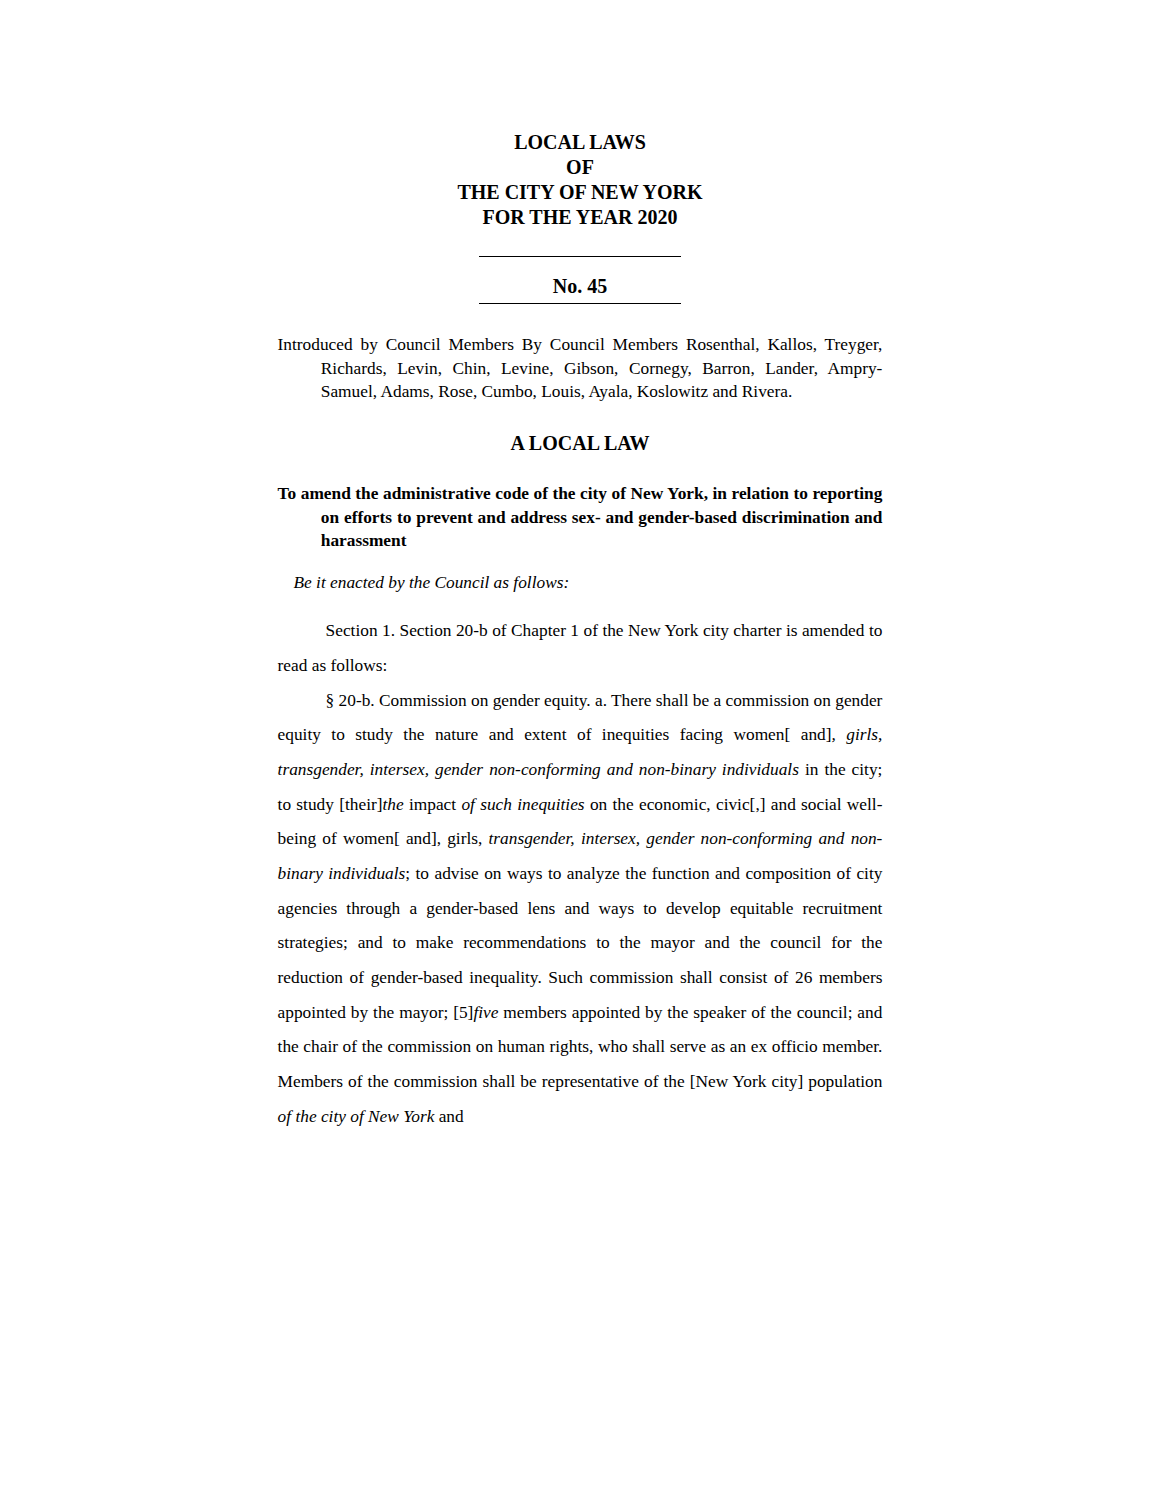LOCAL LAWS
OF
THE CITY OF NEW YORK
FOR THE YEAR 2020
No. 45
Introduced by Council Members By Council Members Rosenthal, Kallos, Treyger, Richards, Levin, Chin, Levine, Gibson, Cornegy, Barron, Lander, Ampry-Samuel, Adams, Rose, Cumbo, Louis, Ayala, Koslowitz and Rivera.
A LOCAL LAW
To amend the administrative code of the city of New York, in relation to reporting on efforts to prevent and address sex- and gender-based discrimination and harassment
Be it enacted by the Council as follows:
Section 1. Section 20-b of Chapter 1 of the New York city charter is amended to read as follows:
§ 20-b. Commission on gender equity. a. There shall be a commission on gender equity to study the nature and extent of inequities facing women[ and], girls, transgender, intersex, gender non-conforming and non-binary individuals in the city; to study [their]the impact of such inequities on the economic, civic[,] and social well-being of women[ and], girls, transgender, intersex, gender non-conforming and non-binary individuals; to advise on ways to analyze the function and composition of city agencies through a gender-based lens and ways to develop equitable recruitment strategies; and to make recommendations to the mayor and the council for the reduction of gender-based inequality. Such commission shall consist of 26 members appointed by the mayor; [5]five members appointed by the speaker of the council; and the chair of the commission on human rights, who shall serve as an ex officio member. Members of the commission shall be representative of the [New York city] population of the city of New York and